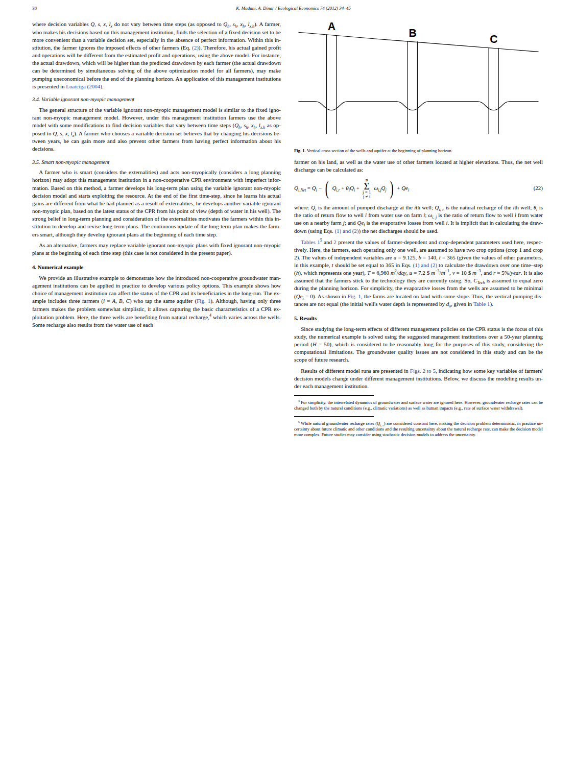38 K. Madani, A. Dinar / Ecological Economics 74 (2012) 34–45
where decision variables Q, s, x, lx do not vary between time steps (as opposed to Qh, sh, xh, lx,h). A farmer, who makes his decisions based on this management institution, finds the selection of a fixed decision set to be more convenient than a variable decision set, especially in the absence of perfect information. Within this institution, the farmer ignores the imposed effects of other farmers (Eq. (2)). Therefore, his actual gained profit and operations will be different from the estimated profit and operations, using the above model. For instance, the actual drawdown, which will be higher than the predicted drawdown by each farmer (the actual drawdown can be determined by simultaneous solving of the above optimization model for all farmers), may make pumping uneconomical before the end of the planning horizon. An application of this management institutions is presented in Loaiciga (2004).
3.4. Variable ignorant non-myopic management
The general structure of the variable ignorant non-myopic management model is similar to the fixed ignorant non-myopic management model. However, under this management institution farmers use the above model with some modifications to find decision variables that vary between time steps (Qh, sh, xh, lx,h as opposed to Q, s, x, lx). A farmer who chooses a variable decision set believes that by changing his decisions between years, he can gain more and also prevent other farmers from having perfect information about his decisions.
3.5. Smart non-myopic management
A farmer who is smart (considers the externalities) and acts non-myopically (considers a long planning horizon) may adopt this management institution in a non-cooperative CPR environment with imperfect information. Based on this method, a farmer develops his long-term plan using the variable ignorant non-myopic decision model and starts exploiting the resource. At the end of the first time-step, since he learns his actual gains are different from what he had planned as a result of externalities, he develops another variable ignorant non-myopic plan, based on the latest status of the CPR from his point of view (depth of water in his well). The strong belief in long-term planning and consideration of the externalities motivates the farmers within this institution to develop and revise long-term plans. The continuous update of the long-term plan makes the farmers smart, although they develop ignorant plans at the beginning of each time step.
As an alternative, farmers may replace variable ignorant non-myopic plans with fixed ignorant non-myopic plans at the beginning of each time step (this case is not considered in the present paper).
4. Numerical example
We provide an illustrative example to demonstrate how the introduced non-cooperative groundwater management institutions can be applied in practice to develop various policy options. This example shows how choice of management institution can affect the status of the CPR and its beneficiaries in the long-run. The example includes three farmers (i = A, B, C) who tap the same aquifer (Fig. 1). Although, having only three farmers makes the problem somewhat simplistic, it allows capturing the basic characteristics of a CPR exploitation problem. Here, the three wells are benefiting from natural recharge,4 which varies across the wells. Some recharge also results from the water use of each
A B C
Fig. 1. Vertical cross section of the wells and aquifer at the beginning of planning horizon.
farmer on his land, as well as the water use of other farmers located at higher elevations. Thus, the net well discharge can be calculated as:
Qi,Net = Qi − ( Qi,r + θiQi + n Σ j = 1
j ≠ i ωi,jQj ) + Qei
(22)
where: Qi is the amount of pumped discharge at the ith well; Qi, r is the natural recharge of the ith well; θi is the ratio of return flow to well i from water use on farm i; ωi, j is the ratio of return flow to well i from water use on a nearby farm j; and Qei is the evaporative losses from well i. It is implicit that in calculating the drawdown (using Eqs. (1) and (2)) the net discharges should be used.
Tables 15 and 2 present the values of farmer-dependent and crop-dependent parameters used here, respectively. Here, the farmers, each operating only one well, are assumed to have two crop options (crop 1 and crop 2). The values of independent variables are a = 9.125, b = 140, t = 365 (given the values of other parameters, in this example, t should be set equal to 365 in Eqs. (1) and (2) to calculate the drawdown over one time–step (h), which represents one year), T = 6,960 m2/day, u = 7.2 $ m−3/m−1, v = 10 $ m−3, and r = 5%/year. It is also assumed that the farmers stick to the technology they are currently using. So, CTech is assumed to equal zero during the planning horizon. For simplicity, the evaporative losses from the wells are assumed to be minimal (Qei = 0). As shown in Fig. 1, the farms are located on land with some slope. Thus, the vertical pumping distances are not equal (the initial well's water depth is represented by do, given in Table 1).
5. Results
Since studying the long-term effects of different management policies on the CPR status is the focus of this study, the numerical example is solved using the suggested management institutions over a 50-year planning period (H = 50), which is considered to be reasonably long for the purposes of this study, considering the computational limitations. The groundwater quality issues are not considered in this study and can be the scope of future research.
Results of different model runs are presented in Figs. 2 to 5, indicating how some key variables of farmers' decision models change under different management institutions. Below, we discuss the modeling results under each management institution.
4 For simplicity, the interrelated dynamics of groundwater and surface water are ignored here. However, groundwater recharge rates can be changed both by the natural conditions (e.g., climatic variations) as well as human impacts (e.g., rate of surface water withdrawal).
5 While natural groundwater recharge rates (Qi, r) are considered constant here, making the decision problem deterministic, in practice uncertainty about future climatic and other conditions and the resulting uncertainty about the natural recharge rate, can make the decision model more complex. Future studies may consider using stochastic decision models to address the uncertainty.